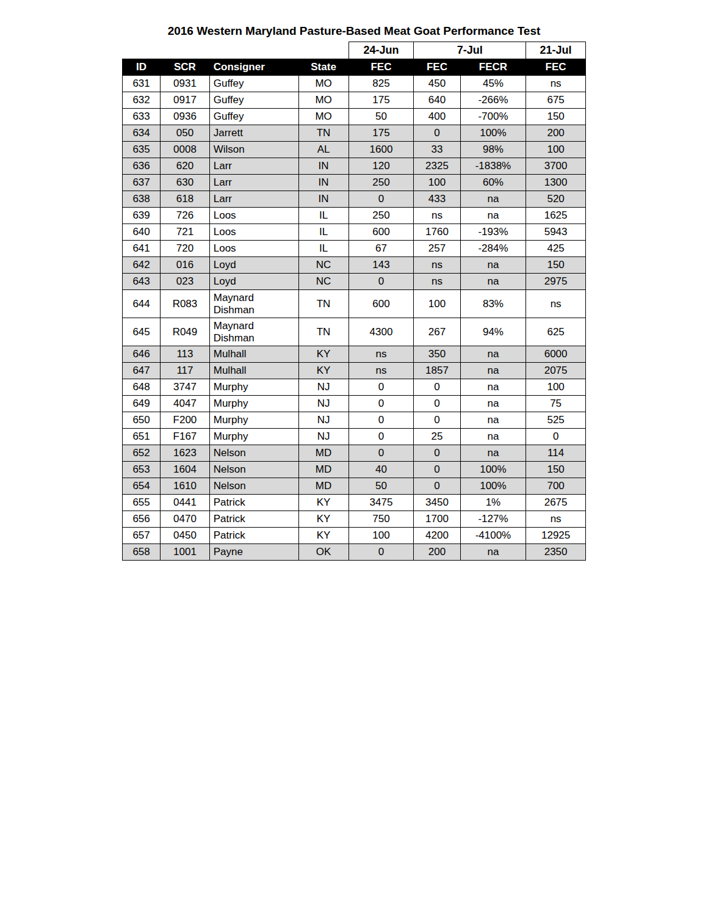2016 Western Maryland Pasture-Based Meat Goat Performance Test
| | | | | 24-Jun | 7-Jul | 21-Jul |
| --- | --- | --- | --- | --- | --- | --- |
| ID | SCR | Consigner | State | FEC | FEC | FECR | FEC |
| 631 | 0931 | Guffey | MO | 825 | 450 | 45% | ns |
| 632 | 0917 | Guffey | MO | 175 | 640 | -266% | 675 |
| 633 | 0936 | Guffey | MO | 50 | 400 | -700% | 150 |
| 634 | 050 | Jarrett | TN | 175 | 0 | 100% | 200 |
| 635 | 0008 | Wilson | AL | 1600 | 33 | 98% | 100 |
| 636 | 620 | Larr | IN | 120 | 2325 | -1838% | 3700 |
| 637 | 630 | Larr | IN | 250 | 100 | 60% | 1300 |
| 638 | 618 | Larr | IN | 0 | 433 | na | 520 |
| 639 | 726 | Loos | IL | 250 | ns | na | 1625 |
| 640 | 721 | Loos | IL | 600 | 1760 | -193% | 5943 |
| 641 | 720 | Loos | IL | 67 | 257 | -284% | 425 |
| 642 | 016 | Loyd | NC | 143 | ns | na | 150 |
| 643 | 023 | Loyd | NC | 0 | ns | na | 2975 |
| 644 | R083 | Maynard Dishman | TN | 600 | 100 | 83% | ns |
| 645 | R049 | Maynard Dishman | TN | 4300 | 267 | 94% | 625 |
| 646 | 113 | Mulhall | KY | ns | 350 | na | 6000 |
| 647 | 117 | Mulhall | KY | ns | 1857 | na | 2075 |
| 648 | 3747 | Murphy | NJ | 0 | 0 | na | 100 |
| 649 | 4047 | Murphy | NJ | 0 | 0 | na | 75 |
| 650 | F200 | Murphy | NJ | 0 | 0 | na | 525 |
| 651 | F167 | Murphy | NJ | 0 | 25 | na | 0 |
| 652 | 1623 | Nelson | MD | 0 | 0 | na | 114 |
| 653 | 1604 | Nelson | MD | 40 | 0 | 100% | 150 |
| 654 | 1610 | Nelson | MD | 50 | 0 | 100% | 700 |
| 655 | 0441 | Patrick | KY | 3475 | 3450 | 1% | 2675 |
| 656 | 0470 | Patrick | KY | 750 | 1700 | -127% | ns |
| 657 | 0450 | Patrick | KY | 100 | 4200 | -4100% | 12925 |
| 658 | 1001 | Payne | OK | 0 | 200 | na | 2350 |